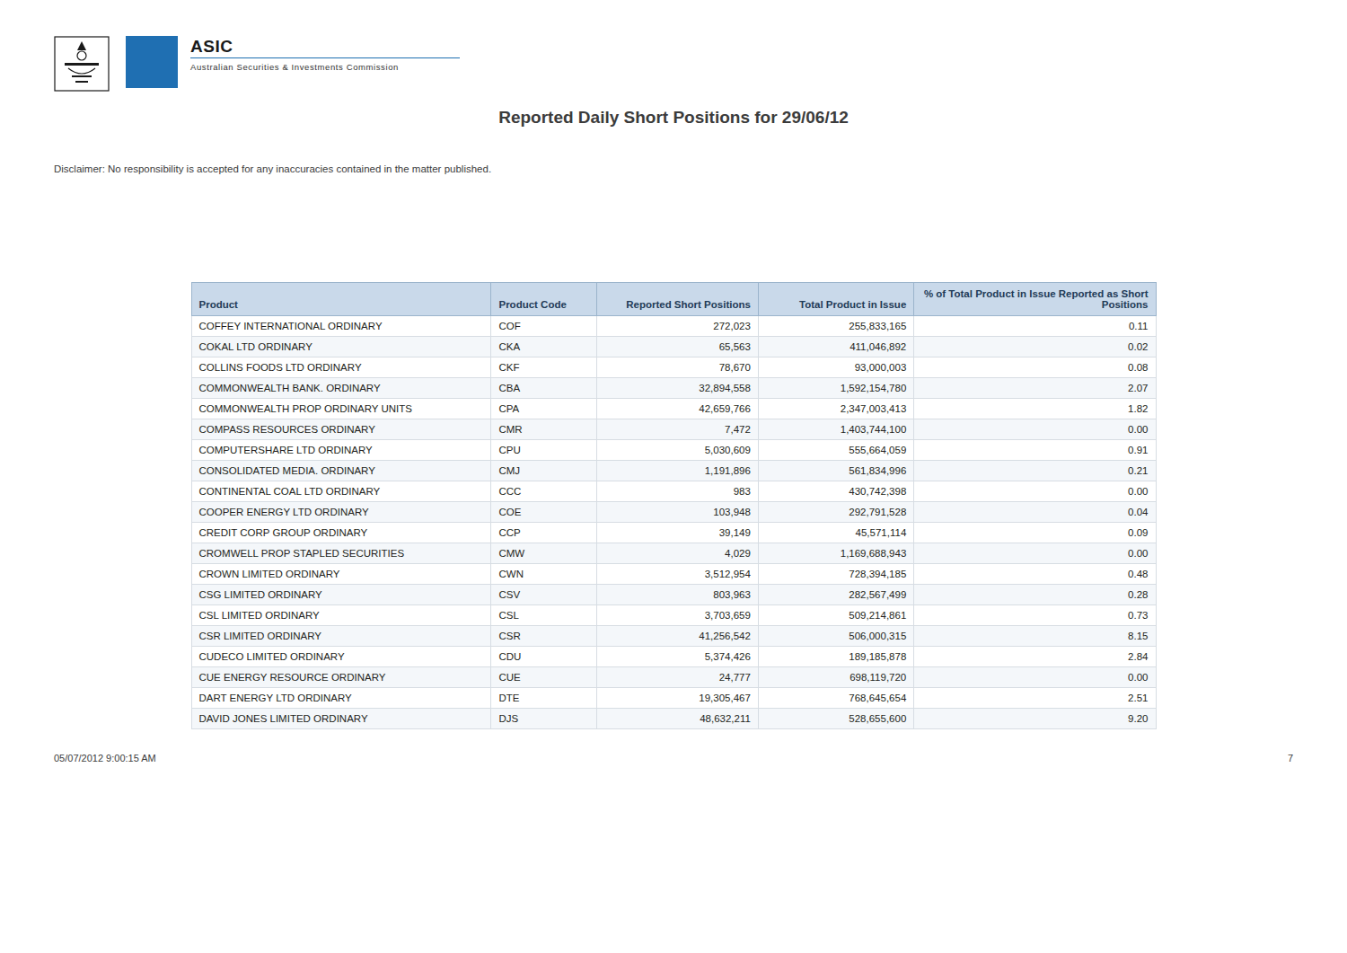ASIC
Australian Securities & Investments Commission
Reported Daily Short Positions for 29/06/12
Disclaimer: No responsibility is accepted for any inaccuracies contained in the matter published.
| Product | Product Code | Reported Short Positions | Total Product in Issue | % of Total Product in Issue Reported as Short Positions |
| --- | --- | --- | --- | --- |
| COFFEY INTERNATIONAL ORDINARY | COF | 272,023 | 255,833,165 | 0.11 |
| COKAL LTD ORDINARY | CKA | 65,563 | 411,046,892 | 0.02 |
| COLLINS FOODS LTD ORDINARY | CKF | 78,670 | 93,000,003 | 0.08 |
| COMMONWEALTH BANK. ORDINARY | CBA | 32,894,558 | 1,592,154,780 | 2.07 |
| COMMONWEALTH PROP ORDINARY UNITS | CPA | 42,659,766 | 2,347,003,413 | 1.82 |
| COMPASS RESOURCES ORDINARY | CMR | 7,472 | 1,403,744,100 | 0.00 |
| COMPUTERSHARE LTD ORDINARY | CPU | 5,030,609 | 555,664,059 | 0.91 |
| CONSOLIDATED MEDIA. ORDINARY | CMJ | 1,191,896 | 561,834,996 | 0.21 |
| CONTINENTAL COAL LTD ORDINARY | CCC | 983 | 430,742,398 | 0.00 |
| COOPER ENERGY LTD ORDINARY | COE | 103,948 | 292,791,528 | 0.04 |
| CREDIT CORP GROUP ORDINARY | CCP | 39,149 | 45,571,114 | 0.09 |
| CROMWELL PROP STAPLED SECURITIES | CMW | 4,029 | 1,169,688,943 | 0.00 |
| CROWN LIMITED ORDINARY | CWN | 3,512,954 | 728,394,185 | 0.48 |
| CSG LIMITED ORDINARY | CSV | 803,963 | 282,567,499 | 0.28 |
| CSL LIMITED ORDINARY | CSL | 3,703,659 | 509,214,861 | 0.73 |
| CSR LIMITED ORDINARY | CSR | 41,256,542 | 506,000,315 | 8.15 |
| CUDECO LIMITED ORDINARY | CDU | 5,374,426 | 189,185,878 | 2.84 |
| CUE ENERGY RESOURCE ORDINARY | CUE | 24,777 | 698,119,720 | 0.00 |
| DART ENERGY LTD ORDINARY | DTE | 19,305,467 | 768,645,654 | 2.51 |
| DAVID JONES LIMITED ORDINARY | DJS | 48,632,211 | 528,655,600 | 9.20 |
05/07/2012 9:00:15 AM
7